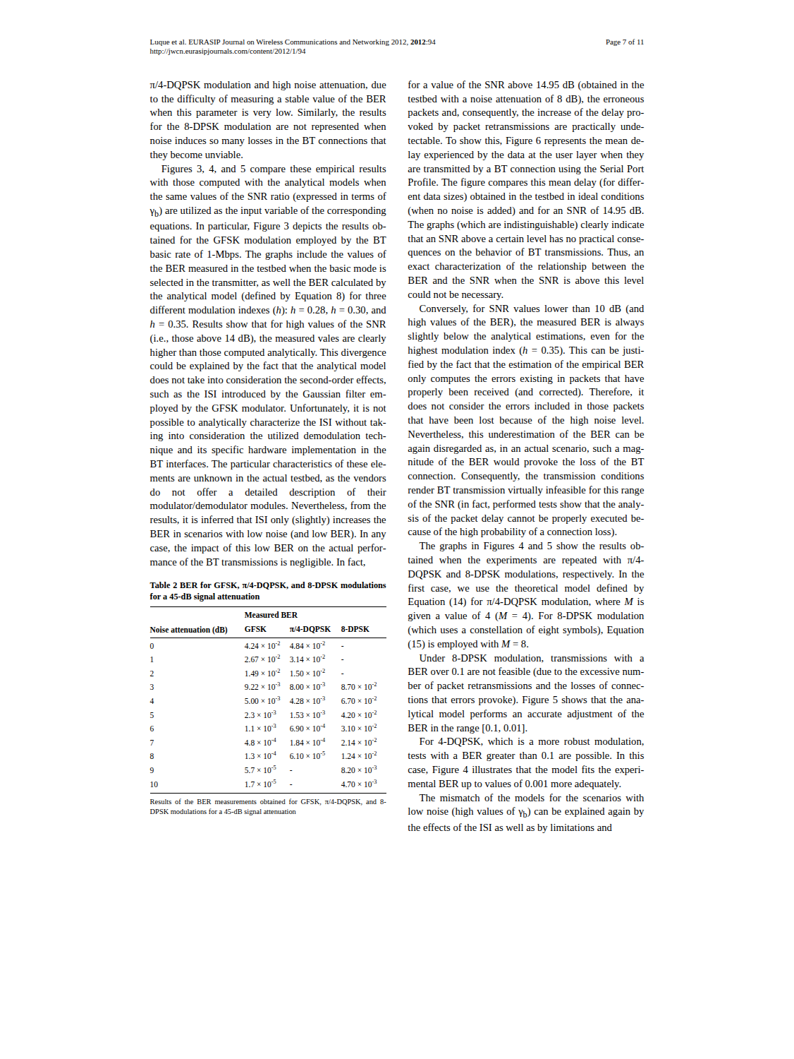Luque et al. EURASIP Journal on Wireless Communications and Networking 2012, 2012:94
http://jwcn.eurasipjournals.com/content/2012/1/94
Page 7 of 11
π/4-DQPSK modulation and high noise attenuation, due to the difficulty of measuring a stable value of the BER when this parameter is very low. Similarly, the results for the 8-DPSK modulation are not represented when noise induces so many losses in the BT connections that they become unviable.
Figures 3, 4, and 5 compare these empirical results with those computed with the analytical models when the same values of the SNR ratio (expressed in terms of γb) are utilized as the input variable of the corresponding equations. In particular, Figure 3 depicts the results obtained for the GFSK modulation employed by the BT basic rate of 1-Mbps. The graphs include the values of the BER measured in the testbed when the basic mode is selected in the transmitter, as well the BER calculated by the analytical model (defined by Equation 8) for three different modulation indexes (h): h = 0.28, h = 0.30, and h = 0.35. Results show that for high values of the SNR (i.e., those above 14 dB), the measured vales are clearly higher than those computed analytically. This divergence could be explained by the fact that the analytical model does not take into consideration the second-order effects, such as the ISI introduced by the Gaussian filter employed by the GFSK modulator. Unfortunately, it is not possible to analytically characterize the ISI without taking into consideration the utilized demodulation technique and its specific hardware implementation in the BT interfaces. The particular characteristics of these elements are unknown in the actual testbed, as the vendors do not offer a detailed description of their modulator/demodulator modules. Nevertheless, from the results, it is inferred that ISI only (slightly) increases the BER in scenarios with low noise (and low BER). In any case, the impact of this low BER on the actual performance of the BT transmissions is negligible. In fact,
Table 2 BER for GFSK, π/4-DQPSK, and 8-DPSK modulations for a 45-dB signal attenuation
| Noise attenuation (dB) | Measured BER |
| --- | --- |
| GFSK | π/4-DQPSK | 8-DPSK |
| 0 | 4.24 × 10 -2 | 4.84 × 10 -2 | - |
| 1 | 2.67 × 10 -2 | 3.14 × 10 -2 | - |
| 2 | 1.49 × 10 -2 | 1.50 × 10 -2 | - |
| 3 | 9.22 × 10 -3 | 8.00 × 10 -3 | 8.70 × 10 -2 |
| 4 | 5.00 × 10 -3 | 4.28 × 10 -3 | 6.70 × 10 -2 |
| 5 | 2.3 × 10 -3 | 1.53 × 10 -3 | 4.20 × 10 -2 |
| 6 | 1.1 × 10 -3 | 6.90 × 10 -4 | 3.10 × 10 -2 |
| 7 | 4.8 × 10 -4 | 1.84 × 10 -4 | 2.14 × 10 -2 |
| 8 | 1.3 × 10 -4 | 6.10 × 10 -5 | 1.24 × 10 -2 |
| 9 | 5.7 × 10 -5 | - | 8.20 × 10 -3 |
| 10 | 1.7 × 10 -5 | - | 4.70 × 10 -3 |
Results of the BER measurements obtained for GFSK, π/4-DQPSK, and 8-DPSK modulations for a 45-dB signal attenuation
for a value of the SNR above 14.95 dB (obtained in the testbed with a noise attenuation of 8 dB), the erroneous packets and, consequently, the increase of the delay provoked by packet retransmissions are practically undetectable. To show this, Figure 6 represents the mean delay experienced by the data at the user layer when they are transmitted by a BT connection using the Serial Port Profile. The figure compares this mean delay (for different data sizes) obtained in the testbed in ideal conditions (when no noise is added) and for an SNR of 14.95 dB. The graphs (which are indistinguishable) clearly indicate that an SNR above a certain level has no practical consequences on the behavior of BT transmissions. Thus, an exact characterization of the relationship between the BER and the SNR when the SNR is above this level could not be necessary.
Conversely, for SNR values lower than 10 dB (and high values of the BER), the measured BER is always slightly below the analytical estimations, even for the highest modulation index (h = 0.35). This can be justified by the fact that the estimation of the empirical BER only computes the errors existing in packets that have properly been received (and corrected). Therefore, it does not consider the errors included in those packets that have been lost because of the high noise level. Nevertheless, this underestimation of the BER can be again disregarded as, in an actual scenario, such a magnitude of the BER would provoke the loss of the BT connection. Consequently, the transmission conditions render BT transmission virtually infeasible for this range of the SNR (in fact, performed tests show that the analysis of the packet delay cannot be properly executed because of the high probability of a connection loss).
The graphs in Figures 4 and 5 show the results obtained when the experiments are repeated with π/4-DQPSK and 8-DPSK modulations, respectively. In the first case, we use the theoretical model defined by Equation (14) for π/4-DQPSK modulation, where M is given a value of 4 (M = 4). For 8-DPSK modulation (which uses a constellation of eight symbols), Equation (15) is employed with M = 8.
Under 8-DPSK modulation, transmissions with a BER over 0.1 are not feasible (due to the excessive number of packet retransmissions and the losses of connections that errors provoke). Figure 5 shows that the analytical model performs an accurate adjustment of the BER in the range [0.1, 0.01].
For 4-DQPSK, which is a more robust modulation, tests with a BER greater than 0.1 are possible. In this case, Figure 4 illustrates that the model fits the experimental BER up to values of 0.001 more adequately.
The mismatch of the models for the scenarios with low noise (high values of γb) can be explained again by the effects of the ISI as well as by limitations and